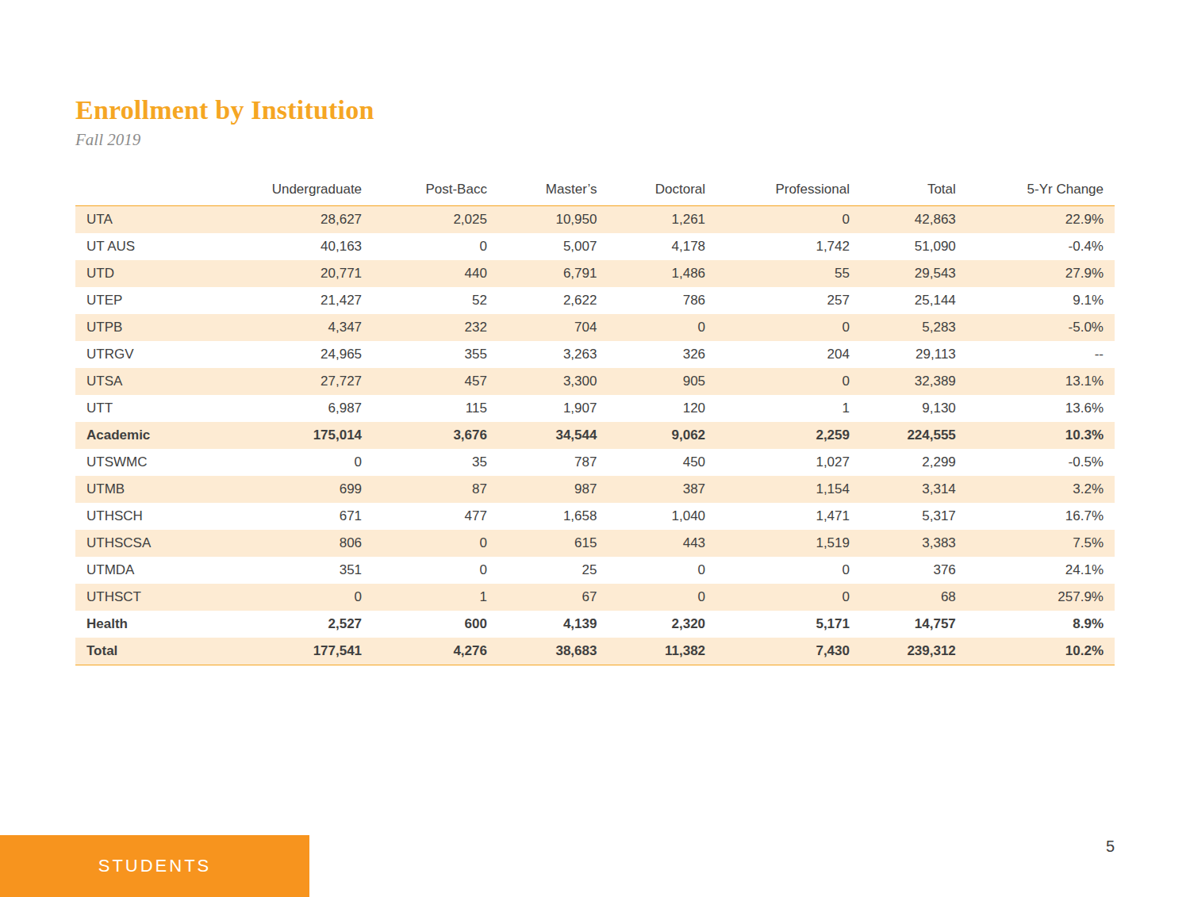Enrollment by Institution
Fall 2019
| | Undergraduate | Post-Bacc | Master’s | Doctoral | Professional | Total | 5-Yr Change |
| --- | --- | --- | --- | --- | --- | --- | --- |
| UTA | 28,627 | 2,025 | 10,950 | 1,261 | 0 | 42,863 | 22.9% |
| UT AUS | 40,163 | 0 | 5,007 | 4,178 | 1,742 | 51,090 | -0.4% |
| UTD | 20,771 | 440 | 6,791 | 1,486 | 55 | 29,543 | 27.9% |
| UTEP | 21,427 | 52 | 2,622 | 786 | 257 | 25,144 | 9.1% |
| UTPB | 4,347 | 232 | 704 | 0 | 0 | 5,283 | -5.0% |
| UTRGV | 24,965 | 355 | 3,263 | 326 | 204 | 29,113 | -- |
| UTSA | 27,727 | 457 | 3,300 | 905 | 0 | 32,389 | 13.1% |
| UTT | 6,987 | 115 | 1,907 | 120 | 1 | 9,130 | 13.6% |
| Academic | 175,014 | 3,676 | 34,544 | 9,062 | 2,259 | 224,555 | 10.3% |
| UTSWMC | 0 | 35 | 787 | 450 | 1,027 | 2,299 | -0.5% |
| UTMB | 699 | 87 | 987 | 387 | 1,154 | 3,314 | 3.2% |
| UTHSCH | 671 | 477 | 1,658 | 1,040 | 1,471 | 5,317 | 16.7% |
| UTHSCSA | 806 | 0 | 615 | 443 | 1,519 | 3,383 | 7.5% |
| UTMDA | 351 | 0 | 25 | 0 | 0 | 376 | 24.1% |
| UTHSCT | 0 | 1 | 67 | 0 | 0 | 68 | 257.9% |
| Health | 2,527 | 600 | 4,139 | 2,320 | 5,171 | 14,757 | 8.9% |
| Total | 177,541 | 4,276 | 38,683 | 11,382 | 7,430 | 239,312 | 10.2% |
5
STUDENTS